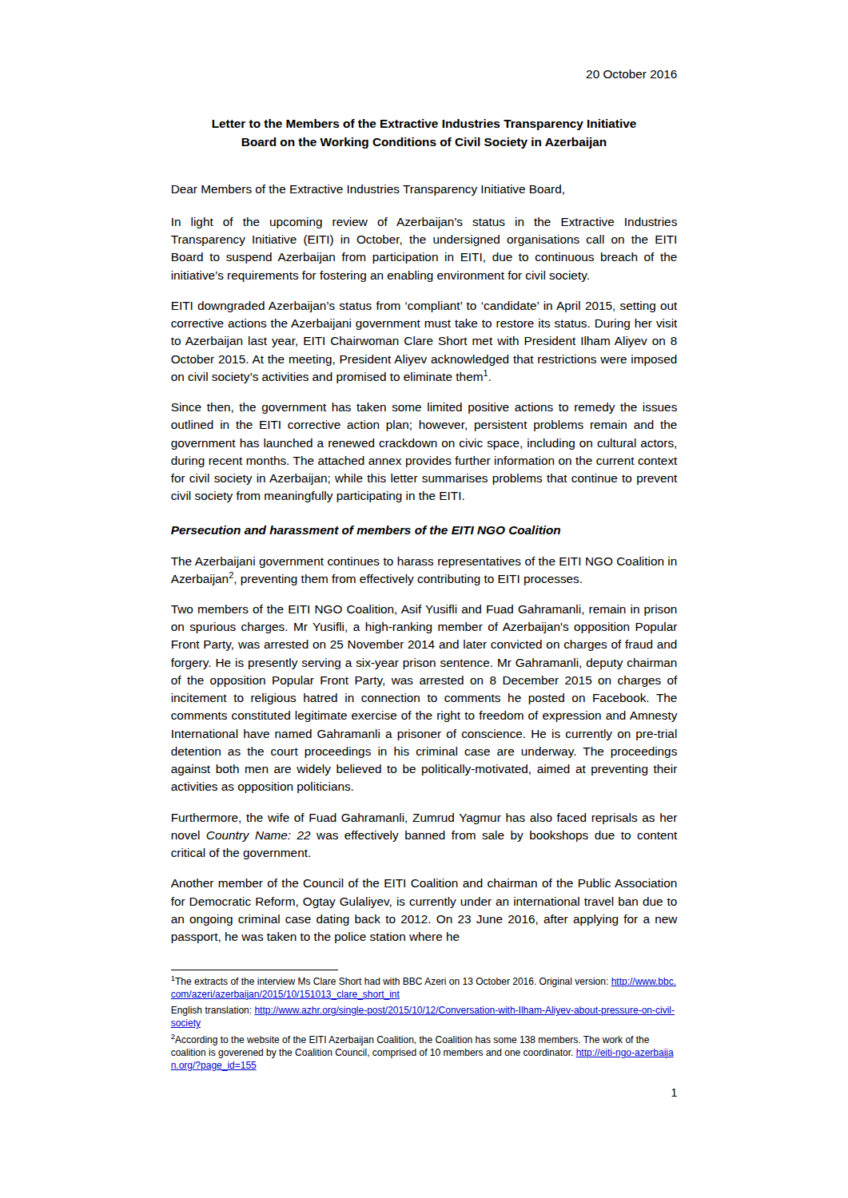20 October 2016
Letter to the Members of the Extractive Industries Transparency Initiative Board on the Working Conditions of Civil Society in Azerbaijan
Dear Members of the Extractive Industries Transparency Initiative Board,
In light of the upcoming review of Azerbaijan's status in the Extractive Industries Transparency Initiative (EITI) in October, the undersigned organisations call on the EITI Board to suspend Azerbaijan from participation in EITI, due to continuous breach of the initiative’s requirements for fostering an enabling environment for civil society.
EITI downgraded Azerbaijan’s status from ‘compliant’ to ‘candidate’ in April 2015, setting out corrective actions the Azerbaijani government must take to restore its status. During her visit to Azerbaijan last year, EITI Chairwoman Clare Short met with President Ilham Aliyev on 8 October 2015. At the meeting, President Aliyev acknowledged that restrictions were imposed on civil society’s activities and promised to eliminate them1.
Since then, the government has taken some limited positive actions to remedy the issues outlined in the EITI corrective action plan; however, persistent problems remain and the government has launched a renewed crackdown on civic space, including on cultural actors, during recent months. The attached annex provides further information on the current context for civil society in Azerbaijan; while this letter summarises problems that continue to prevent civil society from meaningfully participating in the EITI.
Persecution and harassment of members of the EITI NGO Coalition
The Azerbaijani government continues to harass representatives of the EITI NGO Coalition in Azerbaijan2, preventing them from effectively contributing to EITI processes.
Two members of the EITI NGO Coalition, Asif Yusifli and Fuad Gahramanli, remain in prison on spurious charges. Mr Yusifli, a high-ranking member of Azerbaijan's opposition Popular Front Party, was arrested on 25 November 2014 and later convicted on charges of fraud and forgery. He is presently serving a six-year prison sentence. Mr Gahramanli, deputy chairman of the opposition Popular Front Party, was arrested on 8 December 2015 on charges of incitement to religious hatred in connection to comments he posted on Facebook. The comments constituted legitimate exercise of the right to freedom of expression and Amnesty International have named Gahramanli a prisoner of conscience. He is currently on pre-trial detention as the court proceedings in his criminal case are underway. The proceedings against both men are widely believed to be politically-motivated, aimed at preventing their activities as opposition politicians.
Furthermore, the wife of Fuad Gahramanli, Zumrud Yagmur has also faced reprisals as her novel Country Name: 22 was effectively banned from sale by bookshops due to content critical of the government.
Another member of the Council of the EITI Coalition and chairman of the Public Association for Democratic Reform, Ogtay Gulaliyev, is currently under an international travel ban due to an ongoing criminal case dating back to 2012. On 23 June 2016, after applying for a new passport, he was taken to the police station where he
1The extracts of the interview Ms Clare Short had with BBC Azeri on 13 October 2016. Original version: http://www.bbc.com/azeri/azerbaijan/2015/10/151013_clare_short_int
English translation: http://www.azhr.org/single-post/2015/10/12/Conversation-with-Ilham-Aliyev-about-pressure-on-civil-society
2According to the website of the EITI Azerbaijan Coalition, the Coalition has some 138 members. The work of the coalition is goverened by the Coalition Council, comprised of 10 members and one coordinator. http://eiti-ngo-azerbaijan.org/?page_id=155
1